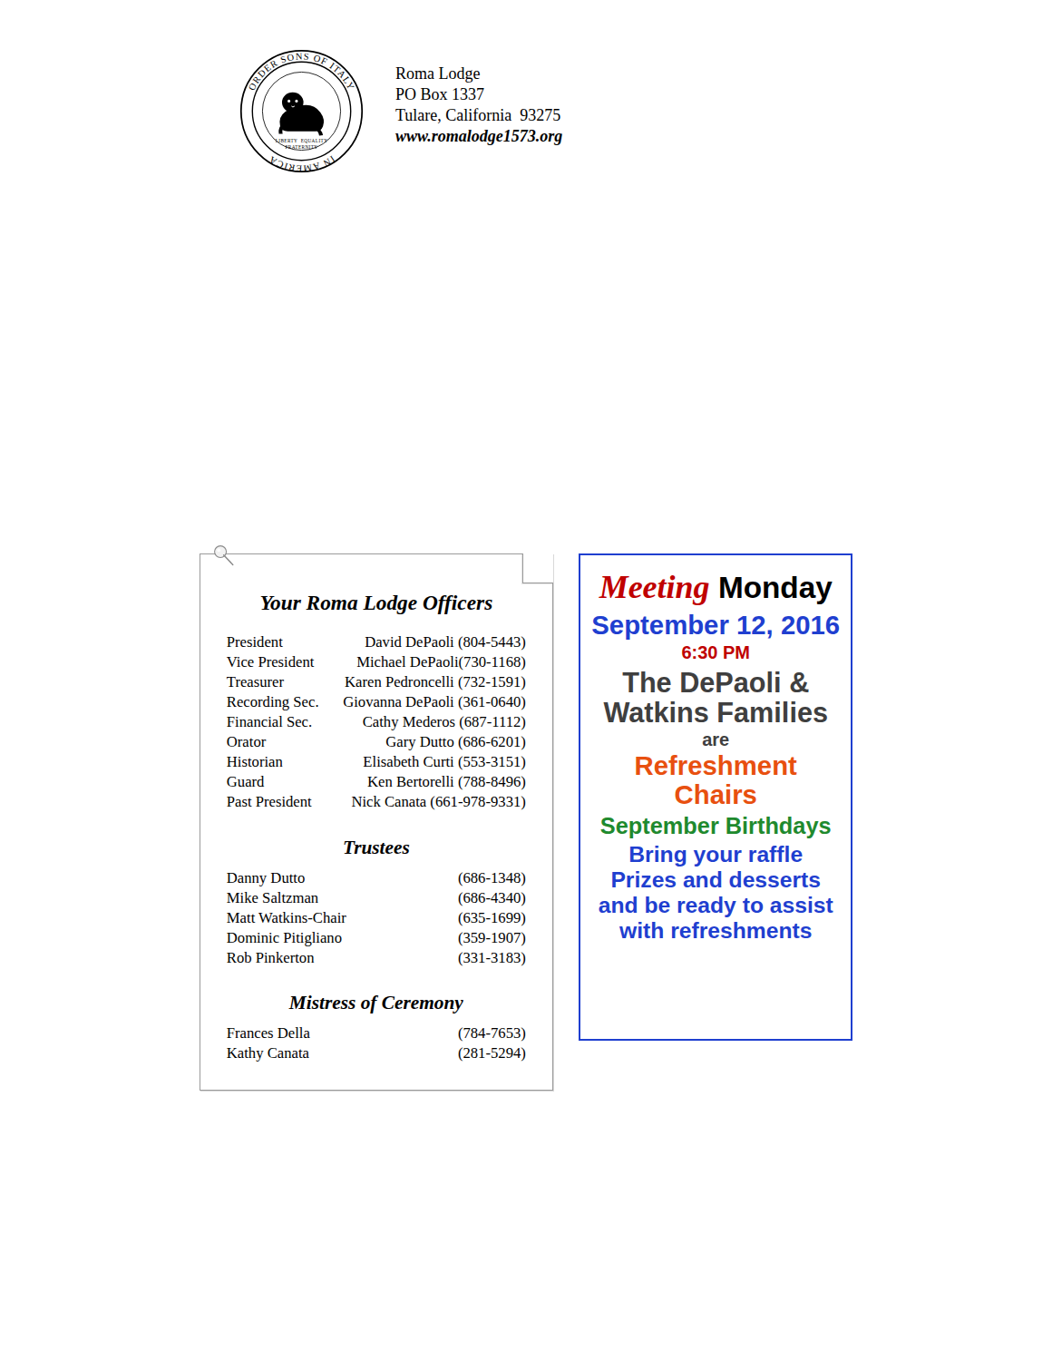ORDER SONS OF ITALY IN AMERICA LIBERTY EQUALITY FRATERNITY
Roma Lodge
PO Box 1337
Tulare, California 93275
www.romalodge1573.org
Your Roma Lodge Officers
| President | David DePaoli (804-5443) |
| Vice President | Michael DePaoli(730-1168) |
| Treasurer | Karen Pedroncelli (732-1591) |
| Recording Sec. | Giovanna DePaoli (361-0640) |
| Financial Sec. | Cathy Mederos (687-1112) |
| Orator | Gary Dutto (686-6201) |
| Historian | Elisabeth Curti (553-3151) |
| Guard | Ken Bertorelli (788-8496) |
| Past President | Nick Canata (661-978-9331) |
Trustees
| Danny Dutto | (686-1348) |
| Mike Saltzman | (686-4340) |
| Matt Watkins-Chair | (635-1699) |
| Dominic Pitigliano | (359-1907) |
| Rob Pinkerton | (331-3183) |
Mistress of Ceremony
| Frances Della | (784-7653) |
| Kathy Canata | (281-5294) |
Meeting Monday
September 12, 2016
6:30 PM
The DePaoli &
Watkins Families
are
Refreshment
Chairs
September Birthdays
Bring your raffle
Prizes and desserts
and be ready to assist
with refreshments